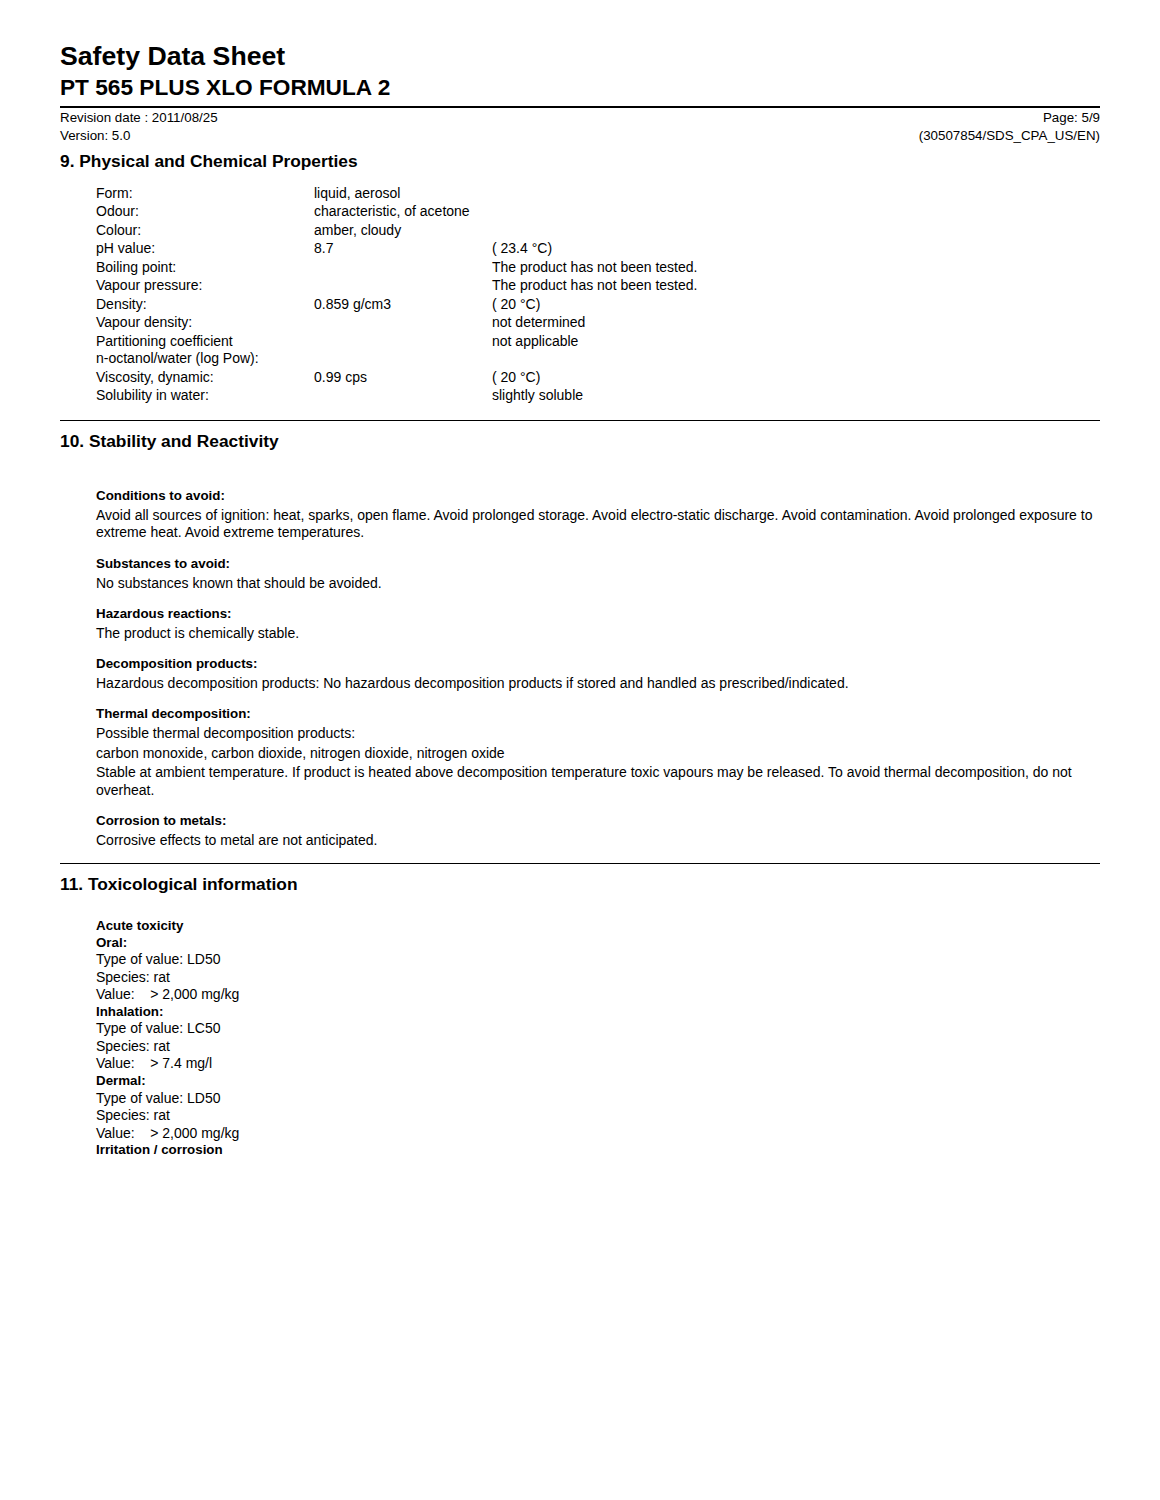Safety Data Sheet
PT 565 PLUS XLO FORMULA 2
Revision date : 2011/08/25
Page: 5/9
Version: 5.0
(30507854/SDS_CPA_US/EN)
9. Physical and Chemical Properties
| Form: | liquid, aerosol | |
| Odour: | characteristic, of acetone | |
| Colour: | amber, cloudy | |
| pH value: | 8.7 | ( 23.4 °C) |
| Boiling point: | | The product has not been tested. |
| Vapour pressure: | | The product has not been tested. |
| Density: | 0.859 g/cm3 | ( 20 °C) |
| Vapour density: | | not determined |
| Partitioning coefficient n-octanol/water (log Pow): | | not applicable |
| Viscosity, dynamic: | 0.99 cps | ( 20 °C) |
| Solubility in water: | | slightly soluble |
10. Stability and Reactivity
Conditions to avoid:
Avoid all sources of ignition: heat, sparks, open flame. Avoid prolonged storage. Avoid electro-static discharge. Avoid contamination. Avoid prolonged exposure to extreme heat. Avoid extreme temperatures.
Substances to avoid:
No substances known that should be avoided.
Hazardous reactions:
The product is chemically stable.
Decomposition products:
Hazardous decomposition products: No hazardous decomposition products if stored and handled as prescribed/indicated.
Thermal decomposition:
Possible thermal decomposition products:
carbon monoxide, carbon dioxide, nitrogen dioxide, nitrogen oxide
Stable at ambient temperature. If product is heated above decomposition temperature toxic vapours may be released. To avoid thermal decomposition, do not overheat.
Corrosion to metals:
Corrosive effects to metal are not anticipated.
11. Toxicological information
Acute toxicity
Oral:
Type of value: LD50
Species: rat
Value: > 2,000 mg/kg
Inhalation:
Type of value: LC50
Species: rat
Value: > 7.4 mg/l
Dermal:
Type of value: LD50
Species: rat
Value: > 2,000 mg/kg
Irritation / corrosion